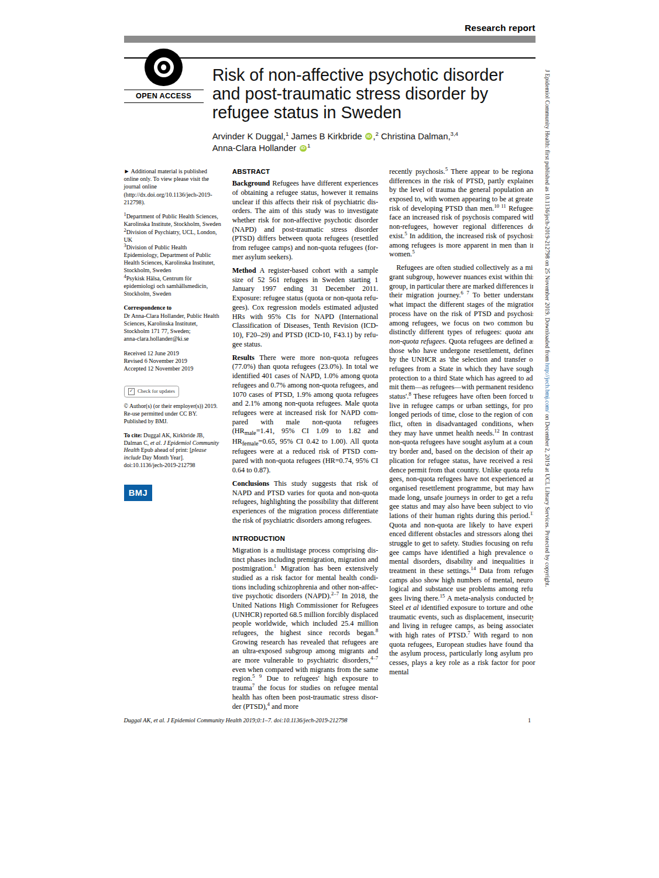J Epidemiol Community Health: first published as 10.1136/jech-2019-212798 on 25 November 2019. Downloaded from http://jech.bmj.com/ on December 2, 2019 at UCL Library Services. Protected by copyright.
Research report
OPEN ACCESS
Risk of non-affective psychotic disorder and post-traumatic stress disorder by refugee status in Sweden
Arvinder K Duggal,1 James B Kirkbride ,2 Christina Dalman,3,4
Anna-Clara Hollander 1
► Additional material is published online only. To view please visit the journal online (http://dx.doi.org/10.1136/jech-2019-212798).
1Department of Public Health Sciences, Karolinska Institute, Stockholm, Sweden
2Division of Psychiatry, UCL, London, UK
3Division of Public Health Epidemiology, Department of Public Health Sciences, Karolinska Institutet, Stockholm, Sweden
4Psykisk Hälsa, Centrum för epidemiologi och samhällsmedicin, Stockholm, Sweden
Correspondence to
Dr Anna-Clara Hollander, Public Health Sciences, Karolinska Institutet, Stockholm 171 77, Sweden;
anna-clara.hollander@ki.se
Received 12 June 2019
Revised 6 November 2019
Accepted 12 November 2019
Check for updates
© Author(s) (or their employer(s)) 2019. Re-use permitted under CC BY. Published by BMJ.
To cite: Duggal AK, Kirkbride JB, Dalman C, et al. J Epidemiol Community Health Epub ahead of print: [please include Day Month Year]. doi:10.1136/jech-2019-212798
BMJ
Abstract
Background Refugees have different experiences of obtaining a refugee status, however it remains unclear if this affects their risk of psychiatric disorders. The aim of this study was to investigate whether risk for non-affective psychotic disorder (NAPD) and post-traumatic stress disorder (PTSD) differs between quota refugees (resettled from refugee camps) and non-quota refugees (former asylum seekers).
Method A register-based cohort with a sample size of 52 561 refugees in Sweden starting 1 January 1997 ending 31 December 2011. Exposure: refugee status (quota or non-quota refugees). Cox regression models estimated adjusted HRs with 95% CIs for NAPD (International Classification of Diseases, Tenth Revision (ICD-10), F20–29) and PTSD (ICD-10, F43.1) by refugee status.
Results There were more non-quota refugees (77.0%) than quota refugees (23.0%). In total we identified 401 cases of NAPD, 1.0% among quota refugees and 0.7% among non-quota refugees, and 1070 cases of PTSD, 1.9% among quota refugees and 2.1% among non-quota refugees. Male quota refugees were at increased risk for NAPD compared with male non-quota refugees (HRmale=1.41, 95% CI 1.09 to 1.82 and HRfemale=0.65, 95% CI 0.42 to 1.00). All quota refugees were at a reduced risk of PTSD compared with non-quota refugees (HR=0.74, 95% CI 0.64 to 0.87).
Conclusions This study suggests that risk of NAPD and PTSD varies for quota and non-quota refugees, highlighting the possibility that different experiences of the migration process differentiate the risk of psychiatric disorders among refugees.
Introduction
Migration is a multistage process comprising distinct phases including premigration, migration and postmigration.1 Migration has been extensively studied as a risk factor for mental health conditions including schizophrenia and other non-affective psychotic disorders (NAPD).2–7 In 2018, the United Nations High Commissioner for Refugees (UNHCR) reported 68.5 million forcibly displaced people worldwide, which included 25.4 million refugees, the highest since records began.8 Growing research has revealed that refugees are an ultra-exposed subgroup among migrants and are more vulnerable to psychiatric disorders,4–7 even when compared with migrants from the same region.5 9 Due to refugees' high exposure to trauma7 the focus for studies on refugee mental health has often been post-traumatic stress disorder (PTSD),4 and more
recently psychosis.5 There appear to be regional differences in the risk of PTSD, partly explained by the level of trauma the general population are exposed to, with women appearing to be at greater risk of developing PTSD than men.10 11 Refugees face an increased risk of psychosis compared with non-refugees, however regional differences do exist.5 In addition, the increased risk of psychosis among refugees is more apparent in men than in women.5
Refugees are often studied collectively as a migrant subgroup, however nuances exist within this group, in particular there are marked differences in their migration journey.6 7 To better understand what impact the different stages of the migration process have on the risk of PTSD and psychosis among refugees, we focus on two common but distinctly different types of refugees: quota and non-quota refugees. Quota refugees are defined as those who have undergone resettlement, defined by the UNHCR as 'the selection and transfer of refugees from a State in which they have sought protection to a third State which has agreed to admit them—as refugees—with permanent residence status'.8 These refugees have often been forced to live in refugee camps or urban settings, for prolonged periods of time, close to the region of conflict, often in disadvantaged conditions, where they may have unmet health needs.12 In contrast, non-quota refugees have sought asylum at a country border and, based on the decision of their application for refugee status, have received a residence permit from that country. Unlike quota refugees, non-quota refugees have not experienced an organised resettlement programme, but may have made long, unsafe journeys in order to get a refugee status and may also have been subject to violations of their human rights during this period.13 Quota and non-quota are likely to have experienced different obstacles and stressors along their struggle to get to safety. Studies focusing on refugee camps have identified a high prevalence of mental disorders, disability and inequalities in treatment in these settings.14 Data from refugee camps also show high numbers of mental, neurological and substance use problems among refugees living there.15 A meta-analysis conducted by Steel et al identified exposure to torture and other traumatic events, such as displacement, insecurity and living in refugee camps, as being associated with high rates of PTSD.7 With regard to non-quota refugees, European studies have found that the asylum process, particularly long asylum processes, plays a key role as a risk factor for poor mental
Duggal AK, et al. J Epidemiol Community Health 2019;0:1–7. doi:10.1136/jech-2019-212798
1